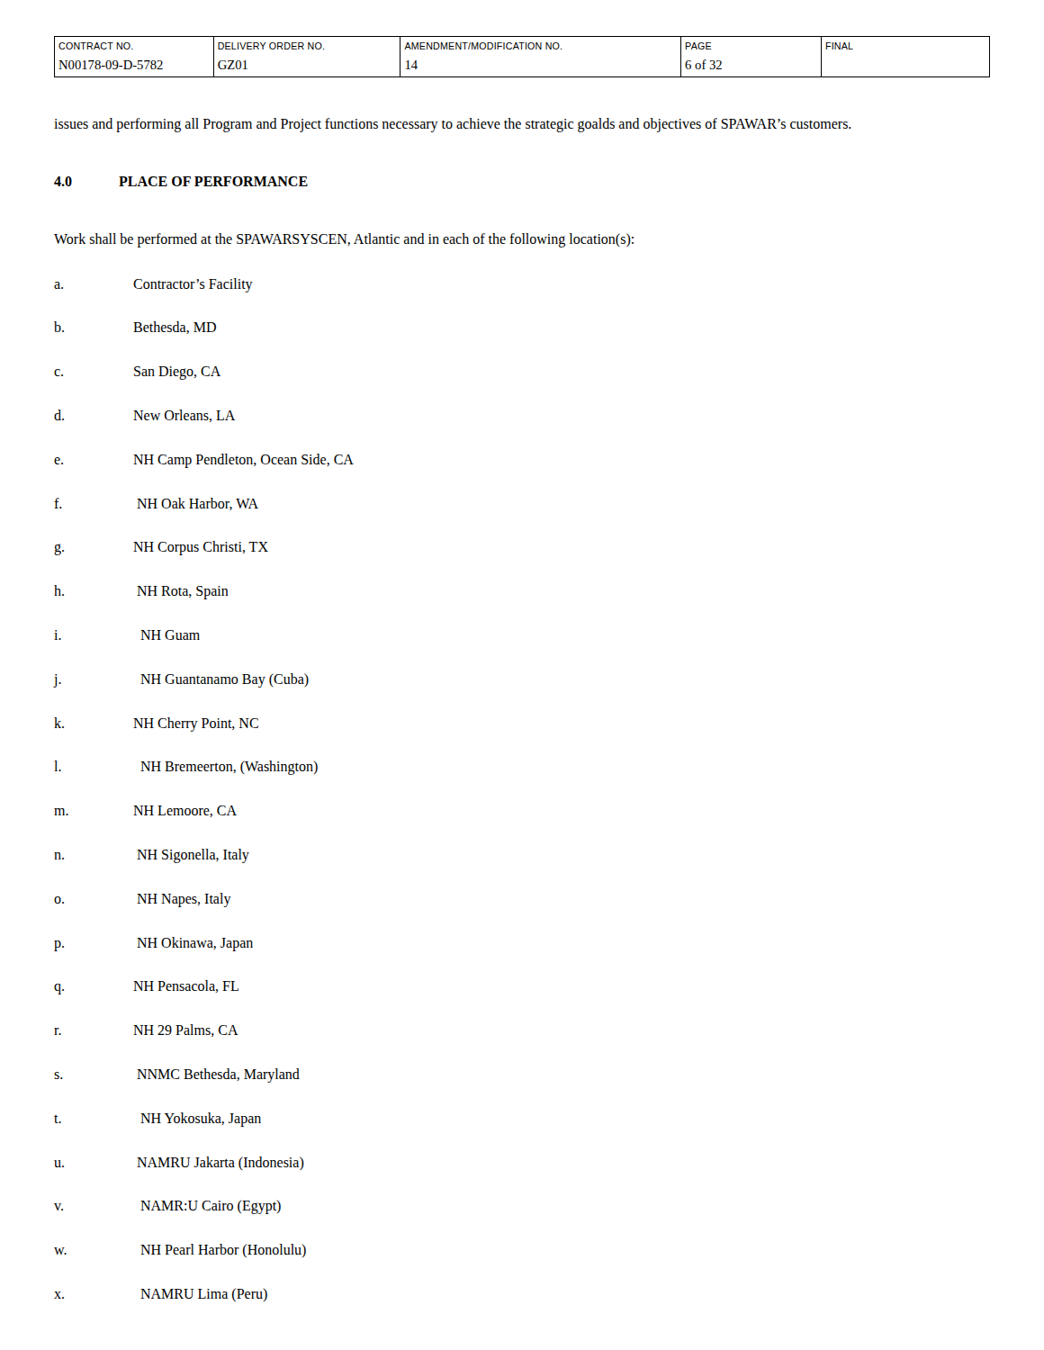| CONTRACT NO. N00178-09-D-5782 | DELIVERY ORDER NO. GZ01 | AMENDMENT/MODIFICATION NO. 14 | PAGE 6 of 32 | FINAL |
issues and performing all Program and Project functions necessary to achieve the strategic goalds and objectives of SPAWAR’s customers.
4.0 PLACE OF PERFORMANCE
Work shall be performed at the SPAWARSYSCEN, Atlantic and in each of the following location(s):
a. Contractor’s Facility
b. Bethesda, MD
c. San Diego, CA
d. New Orleans, LA
e. NH Camp Pendleton, Ocean Side, CA
f. NH Oak Harbor, WA
g. NH Corpus Christi, TX
h. NH Rota, Spain
i. NH Guam
j. NH Guantanamo Bay (Cuba)
k. NH Cherry Point, NC
l. NH Bremeerton, (Washington)
m. NH Lemoore, CA
n. NH Sigonella, Italy
o. NH Napes, Italy
p. NH Okinawa, Japan
q. NH Pensacola, FL
r. NH 29 Palms, CA
s. NNMC Bethesda, Maryland
t. NH Yokosuka, Japan
u. NAMRU Jakarta (Indonesia)
v. NAMR:U Cairo (Egypt)
w. NH Pearl Harbor (Honolulu)
x. NAMRU Lima (Peru)